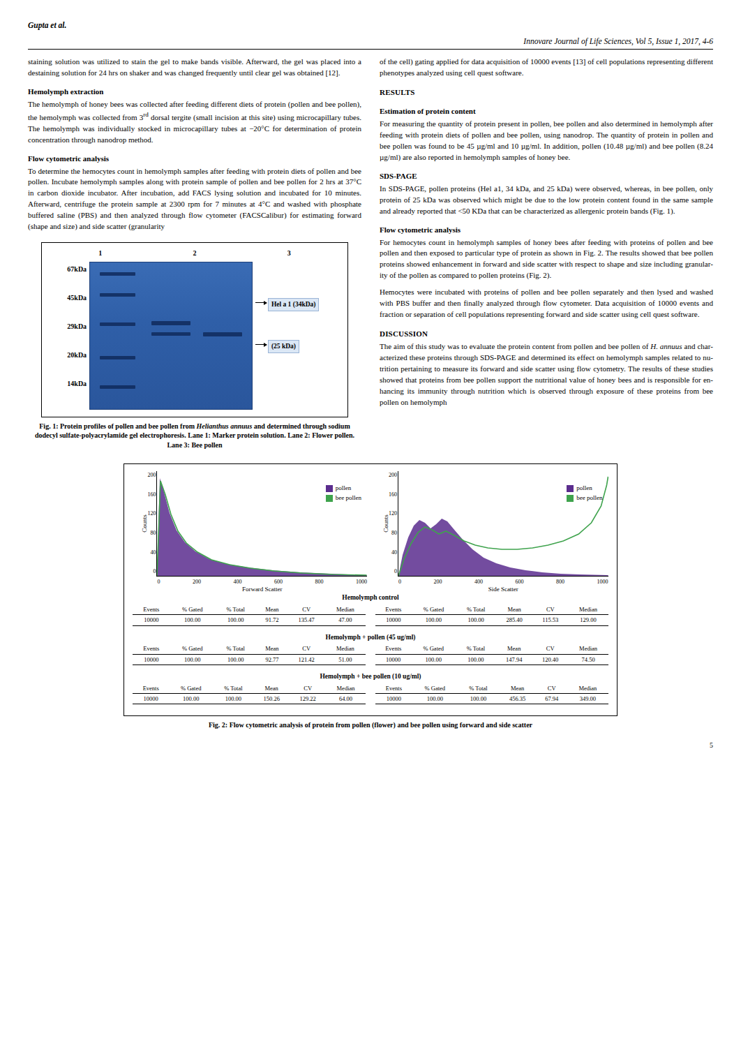Gupta et al.
Innovare Journal of Life Sciences, Vol 5, Issue 1, 2017, 4-6
staining solution was utilized to stain the gel to make bands visible. Afterward, the gel was placed into a destaining solution for 24 hrs on shaker and was changed frequently until clear gel was obtained [12].
Hemolymph extraction
The hemolymph of honey bees was collected after feeding different diets of protein (pollen and bee pollen), the hemolymph was collected from 3rd dorsal tergite (small incision at this site) using microcapillary tubes. The hemolymph was individually stocked in microcapillary tubes at −20°C for determination of protein concentration through nanodrop method.
Flow cytometric analysis
To determine the hemocytes count in hemolymph samples after feeding with protein diets of pollen and bee pollen. Incubate hemolymph samples along with protein sample of pollen and bee pollen for 2 hrs at 37°C in carbon dioxide incubator. After incubation, add FACS lysing solution and incubated for 10 minutes. Afterward, centrifuge the protein sample at 2300 rpm for 7 minutes at 4°C and washed with phosphate buffered saline (PBS) and then analyzed through flow cytometer (FACSCalibur) for estimating forward (shape and size) and side scatter (granularity
123
67kDa 45kDa 29kDa 20kDa 14kDa
Hel a 1 (34kDa)
(25 kDa)
Fig. 1: Protein profiles of pollen and bee pollen from Helianthus annuus and determined through sodium dodecyl sulfate-polyacrylamide gel electrophoresis. Lane 1: Marker protein solution. Lane 2: Flower pollen. Lane 3: Bee pollen
of the cell) gating applied for data acquisition of 10000 events [13] of cell populations representing different phenotypes analyzed using cell quest software.
Results
Estimation of protein content
For measuring the quantity of protein present in pollen, bee pollen and also determined in hemolymph after feeding with protein diets of pollen and bee pollen, using nanodrop. The quantity of protein in pollen and bee pollen was found to be 45 µg/ml and 10 µg/ml. In addition, pollen (10.48 µg/ml) and bee pollen (8.24 µg/ml) are also reported in hemolymph samples of honey bee.
SDS-PAGE
In SDS-PAGE, pollen proteins (Hel a1, 34 kDa, and 25 kDa) were observed, whereas, in bee pollen, only protein of 25 kDa was observed which might be due to the low protein content found in the same sample and already reported that <50 KDa that can be characterized as allergenic protein bands (Fig. 1).
Flow cytometric analysis
For hemocytes count in hemolymph samples of honey bees after feeding with proteins of pollen and bee pollen and then exposed to particular type of protein as shown in Fig. 2. The results showed that bee pollen proteins showed enhancement in forward and side scatter with respect to shape and size including granularity of the pollen as compared to pollen proteins (Fig. 2).
Hemocytes were incubated with proteins of pollen and bee pollen separately and then lysed and washed with PBS buffer and then finally analyzed through flow cytometer. Data acquisition of 10000 events and fraction or separation of cell populations representing forward and side scatter using cell quest software.
Discussion
The aim of this study was to evaluate the protein content from pollen and bee pollen of H. annuus and characterized these proteins through SDS-PAGE and determined its effect on hemolymph samples related to nutrition pertaining to measure its forward and side scatter using flow cytometry. The results of these studies showed that proteins from bee pollen support the nutritional value of honey bees and is responsible for enhancing its immunity through nutrition which is observed through exposure of these proteins from bee pollen on hemolymph
Counts
20016012080400
pollen
bee pollen
02004006008001000
Forward Scatter
Counts
20016012080400
pollen
bee pollen
02004006008001000
Side Scatter
Hemolymph control
| Events | % Gated | % Total | Mean | CV | Median |
| --- | --- | --- | --- | --- | --- |
| 10000 | 100.00 | 100.00 | 91.72 | 135.47 | 47.00 |
| Events | % Gated | % Total | Mean | CV | Median |
| --- | --- | --- | --- | --- | --- |
| 10000 | 100.00 | 100.00 | 285.40 | 115.53 | 129.00 |
Hemolymph + pollen (45 ug/ml)
| Events | % Gated | % Total | Mean | CV | Median |
| --- | --- | --- | --- | --- | --- |
| 10000 | 100.00 | 100.00 | 92.77 | 121.42 | 51.00 |
| Events | % Gated | % Total | Mean | CV | Median |
| --- | --- | --- | --- | --- | --- |
| 10000 | 100.00 | 100.00 | 147.94 | 120.40 | 74.50 |
Hemolymph + bee pollen (10 ug/ml)
| Events | % Gated | % Total | Mean | CV | Median |
| --- | --- | --- | --- | --- | --- |
| 10000 | 100.00 | 100.00 | 150.26 | 129.22 | 64.00 |
| Events | % Gated | % Total | Mean | CV | Median |
| --- | --- | --- | --- | --- | --- |
| 10000 | 100.00 | 100.00 | 456.35 | 67.94 | 349.00 |
Fig. 2: Flow cytometric analysis of protein from pollen (flower) and bee pollen using forward and side scatter
5